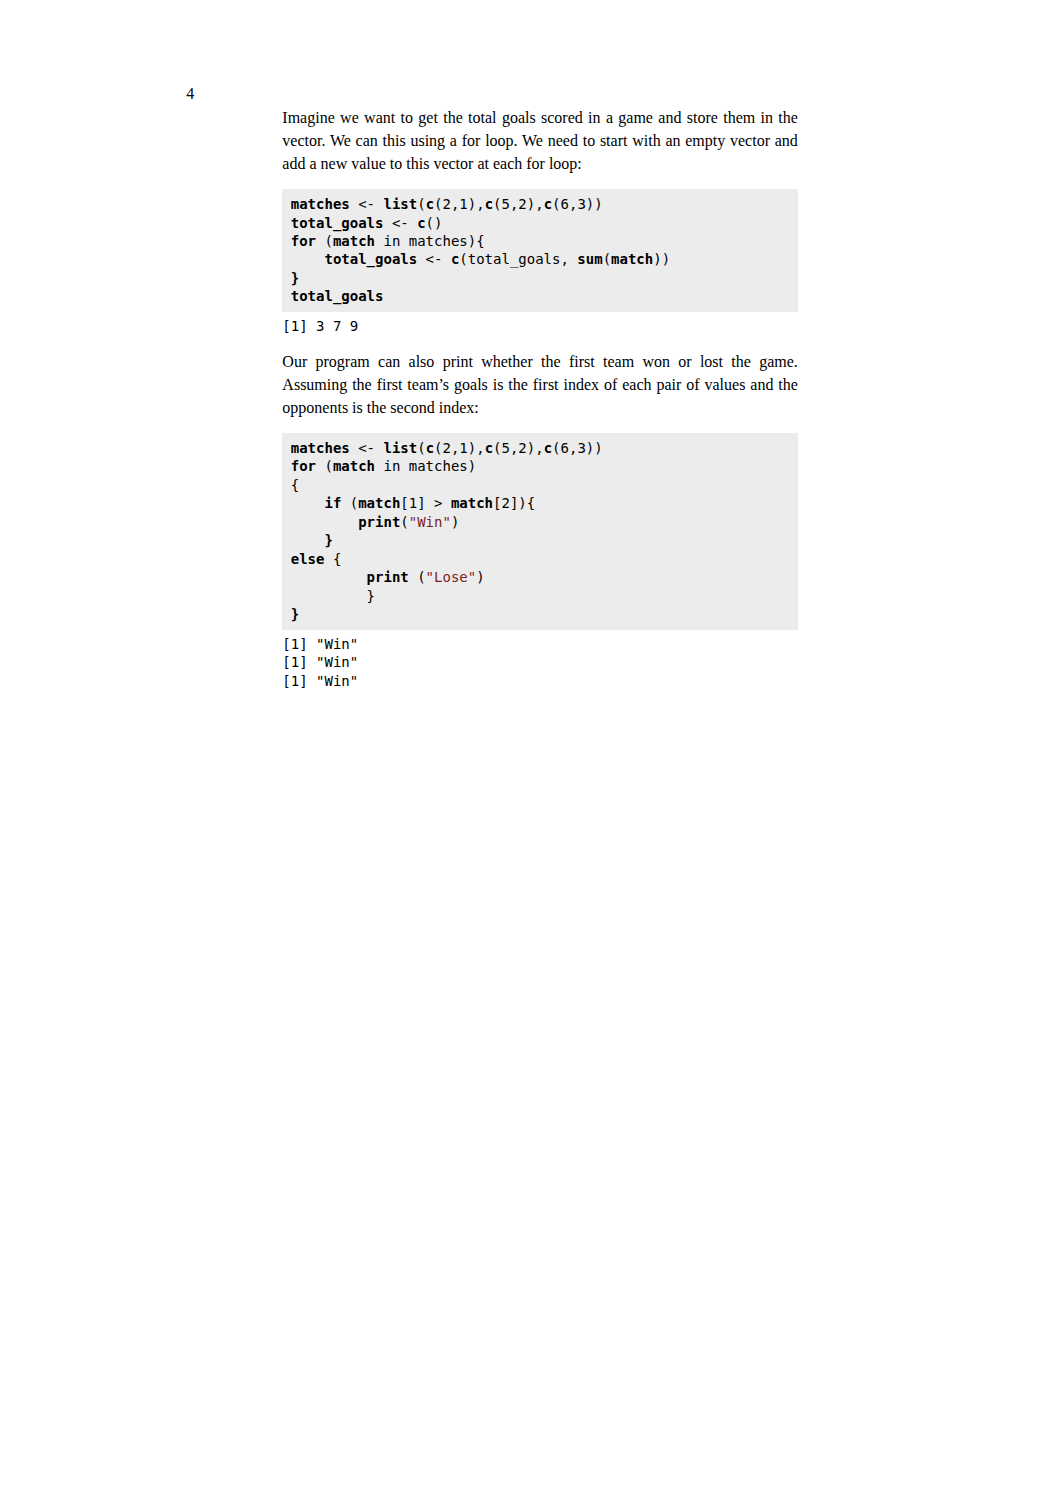4
Imagine we want to get the total goals scored in a game and store them in the vector. We can this using a for loop. We need to start with an empty vector and add a new value to this vector at each for loop:
matches <- list(c(2,1),c(5,2),c(6,3))
total_goals <- c()
for (match in matches){
    total_goals <- c(total_goals, sum(match))
}
total_goals
[1] 3 7 9
Our program can also print whether the first team won or lost the game. Assuming the first team’s goals is the first index of each pair of values and the opponents is the second index:
matches <- list(c(2,1),c(5,2),c(6,3))
for (match in matches)
{
    if (match[1] > match[2]){
        print("Win")
    }
else {
         print ("Lose")
         }
}
[1] "Win"
[1] "Win"
[1] "Win"